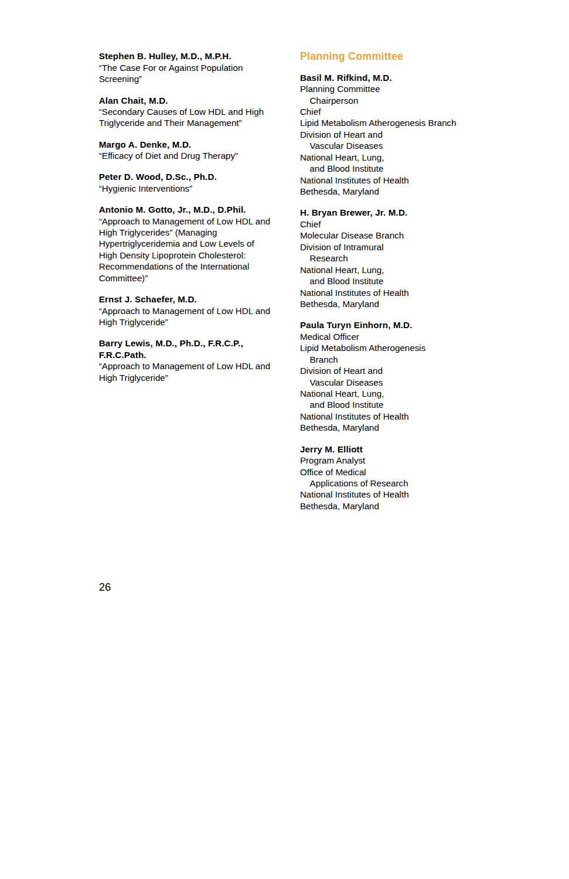Stephen B. Hulley, M.D., M.P.H.
“The Case For or Against Population Screening”
Alan Chait, M.D.
“Secondary Causes of Low HDL and High Triglyceride and Their Management”
Margo A. Denke, M.D.
“Efficacy of Diet and Drug Therapy”
Peter D. Wood, D.Sc., Ph.D.
“Hygienic Interventions”
Antonio M. Gotto, Jr., M.D., D.Phil.
“Approach to Management of Low HDL and High Triglycerides” (Managing Hypertriglyceridemia and Low Levels of High Density Lipoprotein Cholesterol: Recommendations of the International Committee)”
Ernst J. Schaefer, M.D.
“Approach to Management of Low HDL and High Triglyceride”
Barry Lewis, M.D., Ph.D., F.R.C.P., F.R.C.Path.
“Approach to Management of Low HDL and High Triglyceride”
Planning Committee
Basil M. Rifkind, M.D.
Planning CommitteeChairperson Chief
Lipid Metabolism Atherogenesis Branch
Division of Heart andVascular Diseases National Heart, Lung,and Blood Institute National Institutes of Health
Bethesda, Maryland
H. Bryan Brewer, Jr. M.D.
Chief
Molecular Disease Branch
Division of IntramuralResearch National Heart, Lung,and Blood Institute National Institutes of Health
Bethesda, Maryland
Paula Turyn Einhorn, M.D.
Medical Officer
Lipid Metabolism AtherogenesisBranch Division of Heart andVascular Diseases National Heart, Lung,and Blood Institute National Institutes of Health
Bethesda, Maryland
Jerry M. Elliott
Program Analyst
Office of MedicalApplications of Research National Institutes of Health
Bethesda, Maryland
26